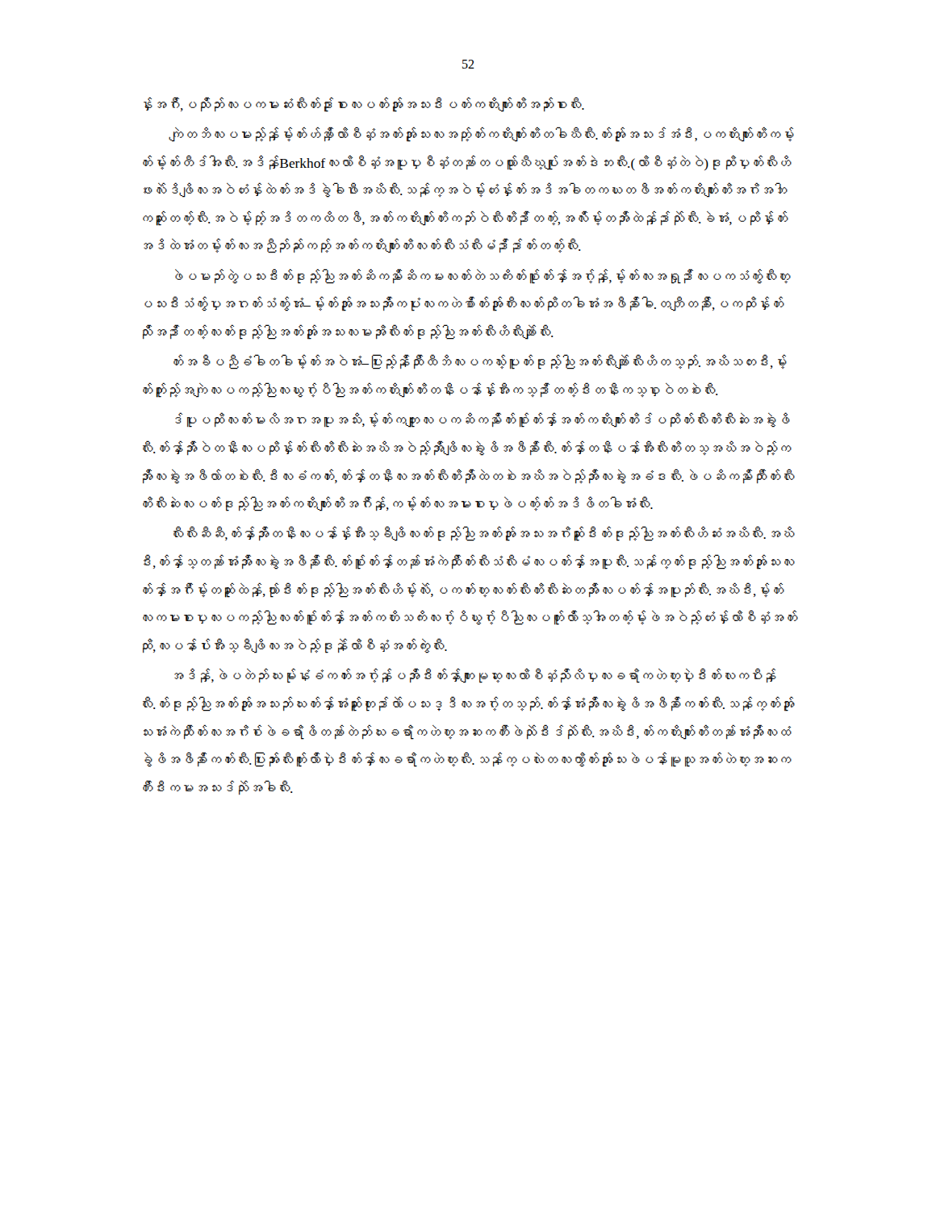52
နှၢ်အဂီၢ်,ပလိၣ်ဘၣ်လၢပကမၤၤဆံးလီၤတၢ်ဒုၣ်စၢၤလၢပတၢ်အုၣ်အသးဒီးပတၢ်ကတိၤကျၢၤ်တံၢ်အဘၢၣ်စၢၤလီၤ.
ကျဲတဘိလၢပမၤၤသ့ၣ်နှၣ်မ့ၢ်တၢ်ဟ်ဖှိၣ်လံာ်စီဆှံအတၢ်အုၣ်သးလၢအဟ့ၣ်တၢ်ကတိၤကျၢၤ်တံၢ်တခါဃီလီၤ.တၢ်အုၣ်အသးဒ်အံဒီး,ပကတိၤကျၢၤ်တံၢ်ကမ့ၢ်တၢ်မ့ၢ်တၢ်တီဒ်အါလီၤ.အဒိနှၣ်Berkhofလၢလံာ်စီဆှံအပူၤပှၤစီဆှံတဖၣ်တပယူာ်ဃီဃ့ပျုၢ်အတၢ်ဒဲးဘးလီၤ.(လံာ်စီဆှံတဲဝဲ)ဒုးထံၣ်ပှၤတၢ်လီၤဟိဖးလဲၢ်ဒိဖျိလၢအဝဲဟံးနှၢ်ထဲတၢ်အဒိခွဲခါဖီၤအဃိလီၤ.သနၣ်က့အဝဲမ့ၢ်ဟံးနှၢ်တၢ်အဒိအခါတကယၤတဖီအတၢ်ကတိၤကျၢၤ်တံၢ်အဂံၢ်အဘါကဆူၣ်တက့ၢ်လီၤ.အဝဲမ့ၢ်ဟ့ၣ်အဒိတကထိတဖီ,အတၢ်ကတိၤကျၢၤ်တံၢ်ကဘၣ်ဝဲလီၤတံၢ်ဒိၣ်တက့ၢ်,အလိၢ်မ့ၢ်တအိၣ်ထဲနှၣ်ဒၣ်လဲၣ်လီၤ.ခဲအံၤ,ပထံၣ်နှၢ်တၢ်အဒိထဲအံၤတမ့ၢ်တၢ်လၢအညီဘၣ်ဆၣ်ကဟ့ၣ်အတၢ်ကတိၤကျၢၤ်တံၢ်လၢတၢ်လီၤသံလီၤမံဒိၣ်ဒၣ်တၢ်တက့ၢ်လီၤ.
ဖဲပမၤဘၣ်တွဲပသးဒီးတၢ်ဒုးသ့ၣ်ညါအတၢ်ဆိကမိၣ်ဆိကမးလၢတၢ်တဲသကိးတၢ်စူၤ်တၢ်နှာ်အဂ့ၢ်နှၣ်,မ့ၢ်တၢ်လၢအရှုဒိၣ်လၢပကသံကွၢ်လီၤက့ၤပသးဒီးသံကွၢ်ပှၤအဂၤတၢ်သံကွၢ်အံၤ–မ့ၢ်တၢ်အုၣ်အသးအိၣ်ကပုံၤလၢကဟဲစိာ်တၢ်အုၣ်ကီၤလၢတၢ်ထံၣ်တခါအံၤအဖီခိၣ်ဓါ.တဘျီတခီၣ်,ပကထံၣ်နှၢ်တၢ်လိၣ်အဒိၣ်တက့ၢ်လၢတၢ်ဒုးသ့ၣ်ညါအတၢ်အုၣ်အသးလၢမၤအံၣ်လီၤတၢ်ဒုးသ့ၣ်ညါအတၢ်လီၤဟိလီၤဖျဲၣ်လီၤ.
တၢ်အခီပညီခံခါတခါမ့ၢ်တၢ်အဝဲအံၤ–ပြၢးသ့ၣ်နိၣ်ထီၣ်ထီဘိလၢပကဃ့ၢ်ပူၤတၢ်ဒုးသ့ၣ်ညါအတၢ်လီၤဖျဲၣ်လီၤဟိတသ့ဘၣ်.အဃိသတးဒီး,မ့ၢ်တၢ်ကူၣ်သ့ၣ်အကျဲလၢပကသ့ၣ်ညါလၢယွၤဂ့ၢ်ပီညါအတၢ်ကတိၤကျၢၤ်တံၢ်တနီၤပနာ်နှၢ်အီၤကသ့ဒိၣ်တက့ၢ်ဒီးတနီၤကသ့စှၤဝဲတစဲးလီၤ.
ဒ်ပူၤပထံၣ်လၢတၢ်မၤလိအဂၤအပူၤအသိး,မ့ၢ်တၢ်ကဘျူးလၢပကဆိကမိၣ်တၢ်စူၤ်တၢ်နှာ်အတၢ်ကတိၤကျၢၤ်တံၢ်ဒ်ပထံၣ်တၢ်လီၤတံၢ်လီၤဆဲးအခွဲးဖိလီၤ.တၢ်နှာ်အိၣ်ဝဲတနီၤလၢပထံၣ်နှၢ်တၢ်လီၤတံၢ်လီၤဆဲးအဃိအဝဲသ့ၣ်အိၣ်ဖျိလၢခွဲးဖိအဖီခိၣ်လီၤ.တၢ်နှာ်တနီၤပနာ်အီၤလီၤတံၢ်တသ့အဃိအဝဲသ့ၣ်ကအိၣ်လၢခွဲးအဖီလာ်တစဲးလီၤ.ဒီးလၢခံကတၢၢ်,တၢ်နှာ်တနီၤလၢအတၢ်လီၤတံၢ်အိၣ်ထဲတစဲးအဃိအဝဲသ့ၣ်အိၣ်လၢခွဲးအခံဒးလီၤ.ဖဲပဆိကမိၣ်ထီၣ်တၢ်လီၤတံၢ်လီၤဆဲးလၢပတၢ်ဒုးသ့ၣ်ညါအတၢ်ကတိၤကျၢၤ်တံၢ်အဂီၢ်နှၣ်,ကမ့ၢ်တၢ်လၢအမၤၤစၢၤပှၤဖဲပက့ၢ်တၢ်အဒိဖိတခါအံၤလီၤ.
လီၤလီၤဆီဆီ,တၢ်နှာ်အိၣ်တနီၤလၢပနာ်နှၢ်အီၤသ့ခီဖျိလၢတၢ်ဒုးသ့ၣ်ညါအတၢ်အုၣ်အသးအဂံၢ်ဆူၣ်ဒီးတၢ်ဒုးသ့ၣ်ညါအတၢ်လီၤဟိဆံးအဃိလီၤ.အဃိဒီး,တၢ်နှာ်သ့တဖၣ်အံၤအိၣ်လၢခွဲးအဖီခိၣ်လီၤ.တၢ်စူၤ်တၢ်နှာ်တဖၣ်အံၤကဲထီၣ်တၢ်လီၤသံလီၤမံလၢပတၢ်နှာ်အပူၤလီၤ.သနၣ်က့တၢ်ဒုးသ့ၣ်ညါအတၢ်အုၣ်သးလၢတၢ်နှာ်အဂီၢ်မ့ၢ်တဆူၣ်ထဲနှၣ်,ဃုာ်ဒီးတၢ်ဒုးသ့ၣ်ညါအတၢ်လီၤဟိမ့ၢ်လဲၢ်,ပကတၢၢ်က့ၤလၢတၢ်လီၤတံၢ်လီၤဆဲးတအိၣ်လၢပတၢ်နှာ်အပူၤဘၣ်လီၤ.အဃိဒီး,မ့ၢ်တၢ်လၢကမၤၤစၢၤပှၤလၢပကသ့ၣ်ညါလၢတၢ်စူၤ်တၢ်နှာ်အတၢ်ကတိၤသကိးလၢဂ့ၢ်ဝိယွၤဂ့ၢ်ပီညါလၢပတူၢ်လိာ်သ့အါတက့ၢ်မ့ၢ်ဖဲအဝဲသ့ၣ်ဟံးနှၢ်လံာ်စီဆှံအတၢ်ထံၣ်,လၢပနာ်ပၢၢ်အီၤသ့ခီဖျိလၢအဝဲသ့ၣ်ဒုးနဲၣ်လံာ်စီဆှံအတၢ်ကွဲးလီၤ.
အဒိနှၣ်,ဖဲပတဲဘၣ်ဃးမုၢ်နံၤခံကတၢၢ်အဂ့ၢ်နှၣ်ပအိၣ်ဒီးတၢ်နှာ်ကျၢၤမုဆ့ၤလၢလံာ်စီဆှံသိၣ်လိပှၤလၢခရံာ်ကဟဲက့ၤပှဲၤဒီးတၢ်လၤကပီၤနှၣ်လီၤ.တၢ်ဒုးသ့ၣ်ညါအတၢ်အုၣ်အသးဘၣ်ဃးတၢ်နှာ်အံၤဆူၣ်တုၤဒၣ်လဲာ်ပသးဒ္ဒီလၢအဂ့ၢ်တသ့ဘၣ်.တၢ်နှာ်အံၤအိၣ်လၢခွဲးဖိအဖီခိၣ်ကတၢၢ်လီၤ.သနၣ်က့တၢ်အုၣ်သးအံၤကဲထီၣ်တၢ်လၢအဂံၢ်စၢ်ဖဲခရံာ်ဖိတဖၣ်တဲဘၣ်ဃးခရံာ်ကဟဲက့ၤအဆၢကတီၢ်ဖဲလဲၣ်ဒီးဒ်လဲၣ်လီၤ.အဃိဒီး,တၢ်ကတိၤကျၢၤ်တံၢ်တဖၣ်အံၤအိၣ်လၢထံခွဲဖိအဖီခိၣ်ကတၢၢ်လီၤ.ပြၢးအၢၣ်လီၤတူၢ်လိာ်ပှဲၤဒီးတၢ်နှာ်လၢခရံာ်ကဟဲက့ၤလီၤ.သနၣ်က့ပလဲၤတလၢကွံာ်တၢ်အုၣ်သးဖဲပနာ်မူသူအတၢ်ဟဲက့ၤအဆၢကတီၢ်ဒီးကမၤအသးဒ်လဲၣ်အခါလီၤ.